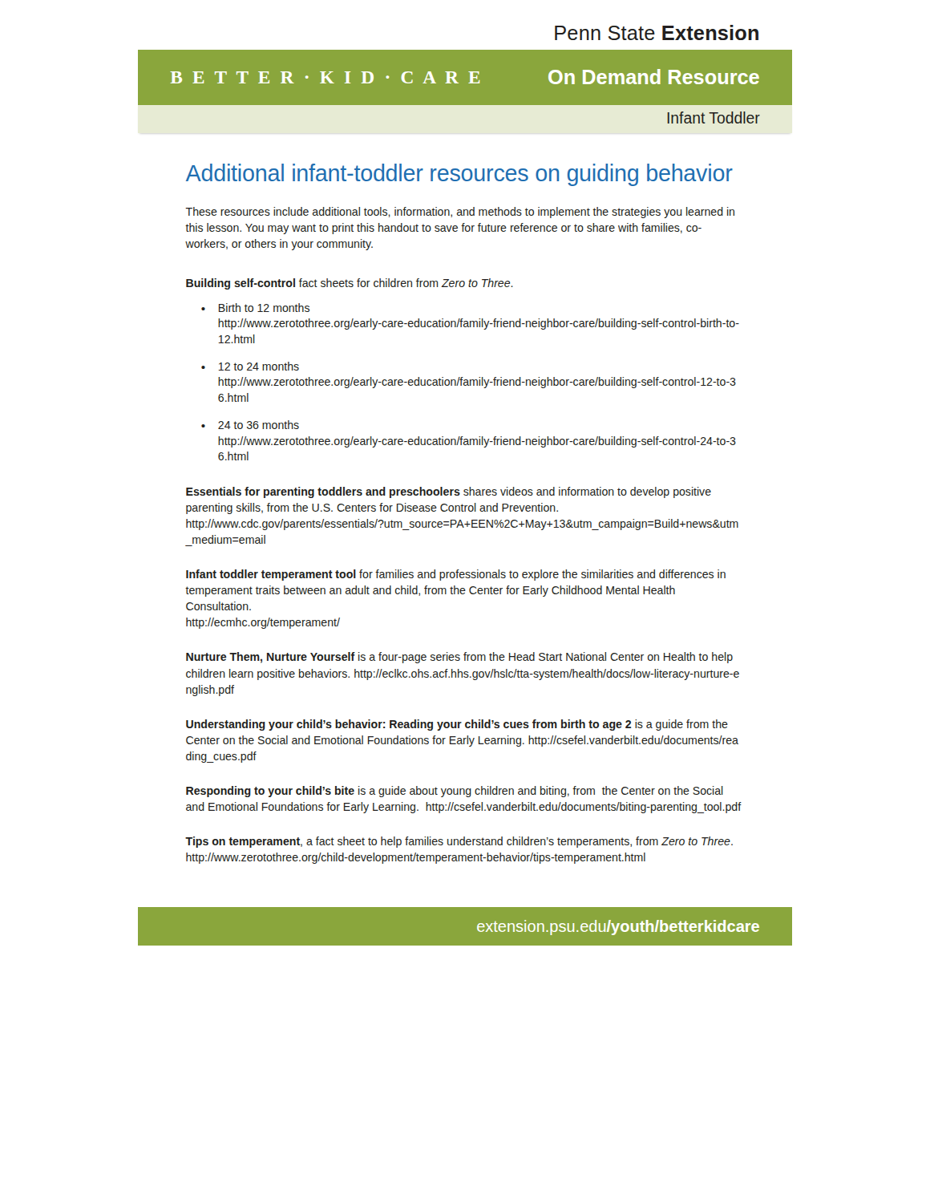Penn State Extension
B E T T E R · K I D · C A R E
On Demand Resource
Infant Toddler
Additional infant-toddler resources on guiding behavior
These resources include additional tools, information, and methods to implement the strategies you learned in this lesson. You may want to print this handout to save for future reference or to share with families, co-workers, or others in your community.
Building self-control fact sheets for children from Zero to Three.
Birth to 12 months
http://www.zerotothree.org/early-care-education/family-friend-neighbor-care/building-self-control-birth-to-12.html
12 to 24 months
http://www.zerotothree.org/early-care-education/family-friend-neighbor-care/building-self-control-12-to-36.html
24 to 36 months
http://www.zerotothree.org/early-care-education/family-friend-neighbor-care/building-self-control-24-to-36.html
Essentials for parenting toddlers and preschoolers shares videos and information to develop positive parenting skills, from the U.S. Centers for Disease Control and Prevention.
http://www.cdc.gov/parents/essentials/?utm_source=PA+EEN%2C+May+13&utm_campaign=Build+news&utm_medium=email
Infant toddler temperament tool for families and professionals to explore the similarities and differences in temperament traits between an adult and child, from the Center for Early Childhood Mental Health Consultation.
http://ecmhc.org/temperament/
Nurture Them, Nurture Yourself is a four-page series from the Head Start National Center on Health to help children learn positive behaviors. http://eclkc.ohs.acf.hhs.gov/hslc/tta-system/health/docs/low-literacy-nurture-english.pdf
Understanding your child’s behavior: Reading your child’s cues from birth to age 2 is a guide from the Center on the Social and Emotional Foundations for Early Learning. http://csefel.vanderbilt.edu/documents/reading_cues.pdf
Responding to your child’s bite is a guide about young children and biting, from the Center on the Social and Emotional Foundations for Early Learning. http://csefel.vanderbilt.edu/documents/biting-parenting_tool.pdf
Tips on temperament, a fact sheet to help families understand children’s temperaments, from Zero to Three.
http://www.zerotothree.org/child-development/temperament-behavior/tips-temperament.html
extension.psu.edu/youth/betterkidcare